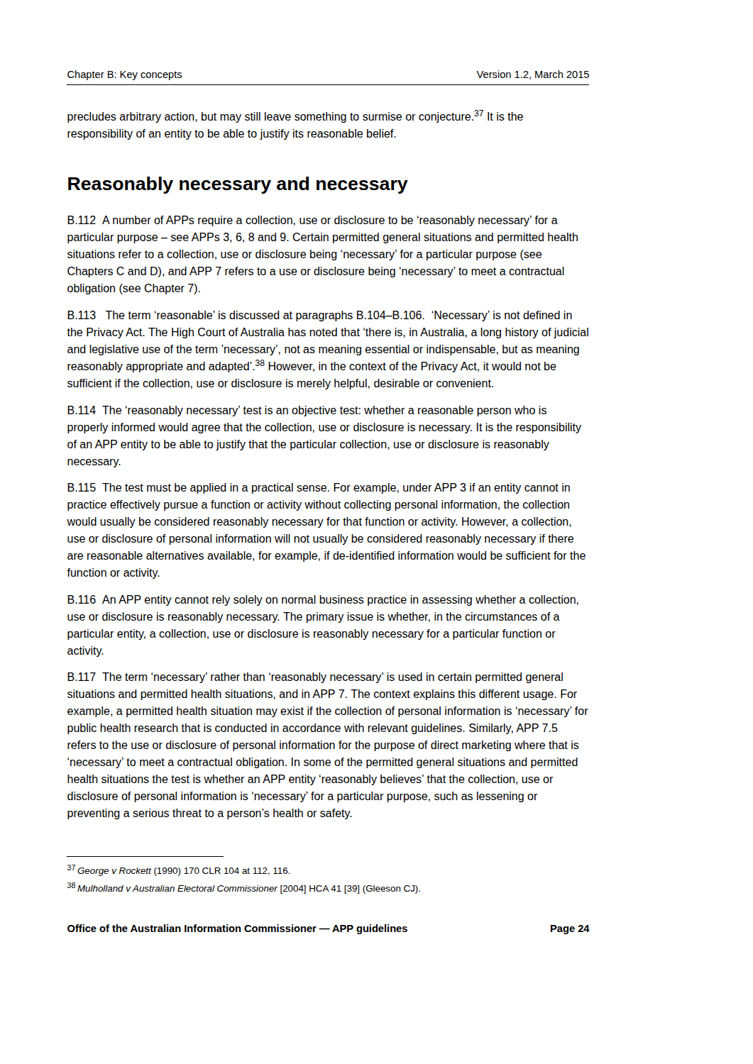Chapter B: Key concepts
Version 1.2, March 2015
precludes arbitrary action, but may still leave something to surmise or conjecture.37 It is the responsibility of an entity to be able to justify its reasonable belief.
Reasonably necessary and necessary
B.112 A number of APPs require a collection, use or disclosure to be ‘reasonably necessary’ for a particular purpose – see APPs 3, 6, 8 and 9. Certain permitted general situations and permitted health situations refer to a collection, use or disclosure being ‘necessary’ for a particular purpose (see Chapters C and D), and APP 7 refers to a use or disclosure being ‘necessary’ to meet a contractual obligation (see Chapter 7).
B.113 The term ‘reasonable’ is discussed at paragraphs B.104–B.106. ‘Necessary’ is not defined in the Privacy Act. The High Court of Australia has noted that ‘there is, in Australia, a long history of judicial and legislative use of the term ’necessary’, not as meaning essential or indispensable, but as meaning reasonably appropriate and adapted’.38 However, in the context of the Privacy Act, it would not be sufficient if the collection, use or disclosure is merely helpful, desirable or convenient.
B.114 The ‘reasonably necessary’ test is an objective test: whether a reasonable person who is properly informed would agree that the collection, use or disclosure is necessary. It is the responsibility of an APP entity to be able to justify that the particular collection, use or disclosure is reasonably necessary.
B.115 The test must be applied in a practical sense. For example, under APP 3 if an entity cannot in practice effectively pursue a function or activity without collecting personal information, the collection would usually be considered reasonably necessary for that function or activity. However, a collection, use or disclosure of personal information will not usually be considered reasonably necessary if there are reasonable alternatives available, for example, if de-identified information would be sufficient for the function or activity.
B.116 An APP entity cannot rely solely on normal business practice in assessing whether a collection, use or disclosure is reasonably necessary. The primary issue is whether, in the circumstances of a particular entity, a collection, use or disclosure is reasonably necessary for a particular function or activity.
B.117 The term ‘necessary’ rather than ‘reasonably necessary’ is used in certain permitted general situations and permitted health situations, and in APP 7. The context explains this different usage. For example, a permitted health situation may exist if the collection of personal information is ‘necessary’ for public health research that is conducted in accordance with relevant guidelines. Similarly, APP 7.5 refers to the use or disclosure of personal information for the purpose of direct marketing where that is ‘necessary’ to meet a contractual obligation. In some of the permitted general situations and permitted health situations the test is whether an APP entity ‘reasonably believes’ that the collection, use or disclosure of personal information is ‘necessary’ for a particular purpose, such as lessening or preventing a serious threat to a person’s health or safety.
37 George v Rockett (1990) 170 CLR 104 at 112, 116.
38 Mulholland v Australian Electoral Commissioner [2004] HCA 41 [39] (Gleeson CJ).
Office of the Australian Information Commissioner — APP guidelines
Page 24